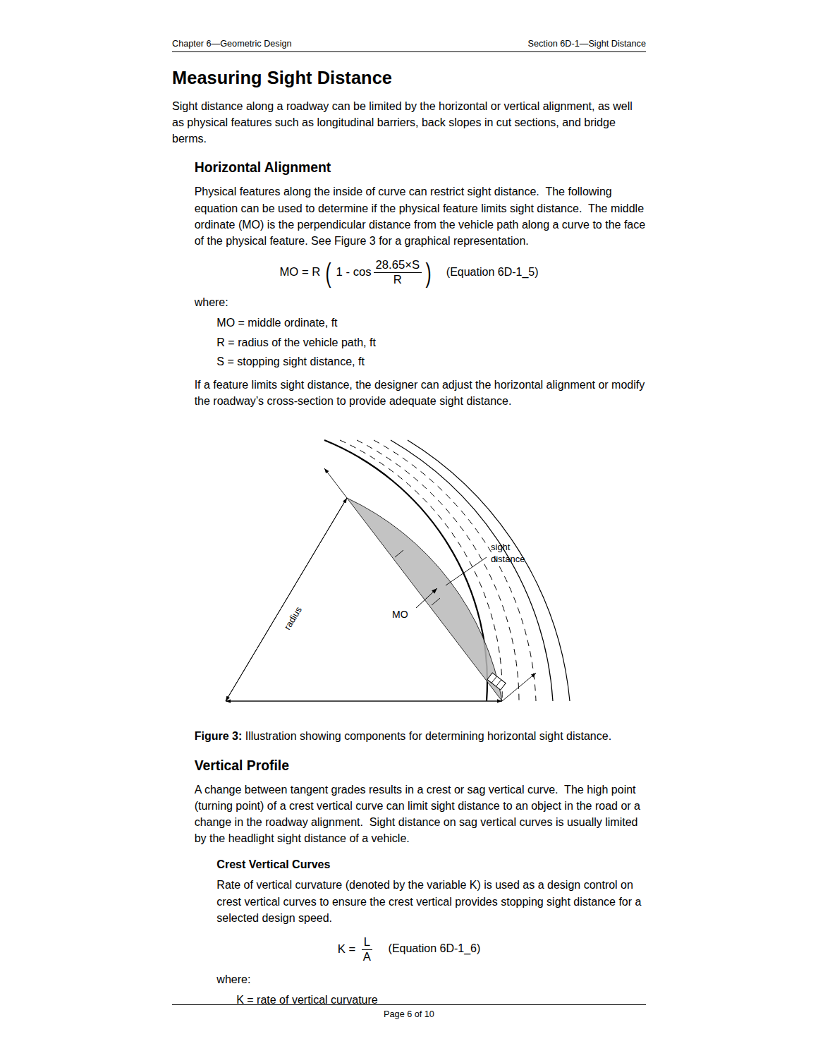Chapter 6—Geometric Design
Section 6D-1—Sight Distance
Measuring Sight Distance
Sight distance along a roadway can be limited by the horizontal or vertical alignment, as well as physical features such as longitudinal barriers, back slopes in cut sections, and bridge berms.
Horizontal Alignment
Physical features along the inside of curve can restrict sight distance. The following equation can be used to determine if the physical feature limits sight distance. The middle ordinate (MO) is the perpendicular distance from the vehicle path along a curve to the face of the physical feature. See Figure 3 for a graphical representation.
MO = R ( 1 - cos 28.65×S R ) (Equation 6D-1_5)
where:
MO = middle ordinate, ft
R = radius of the vehicle path, ft
S = stopping sight distance, ft
If a feature limits sight distance, the designer can adjust the horizontal alignment or modify the roadway’s cross-section to provide adequate sight distance.
radius sight distance MO
Figure 3: Illustration showing components for determining horizontal sight distance.
Vertical Profile
A change between tangent grades results in a crest or sag vertical curve. The high point (turning point) of a crest vertical curve can limit sight distance to an object in the road or a change in the roadway alignment. Sight distance on sag vertical curves is usually limited by the headlight sight distance of a vehicle.
Crest Vertical Curves
Rate of vertical curvature (denoted by the variable K) is used as a design control on crest vertical curves to ensure the crest vertical provides stopping sight distance for a selected design speed.
K = LA (Equation 6D-1_6)
where:
K = rate of vertical curvature
Page 6 of 10